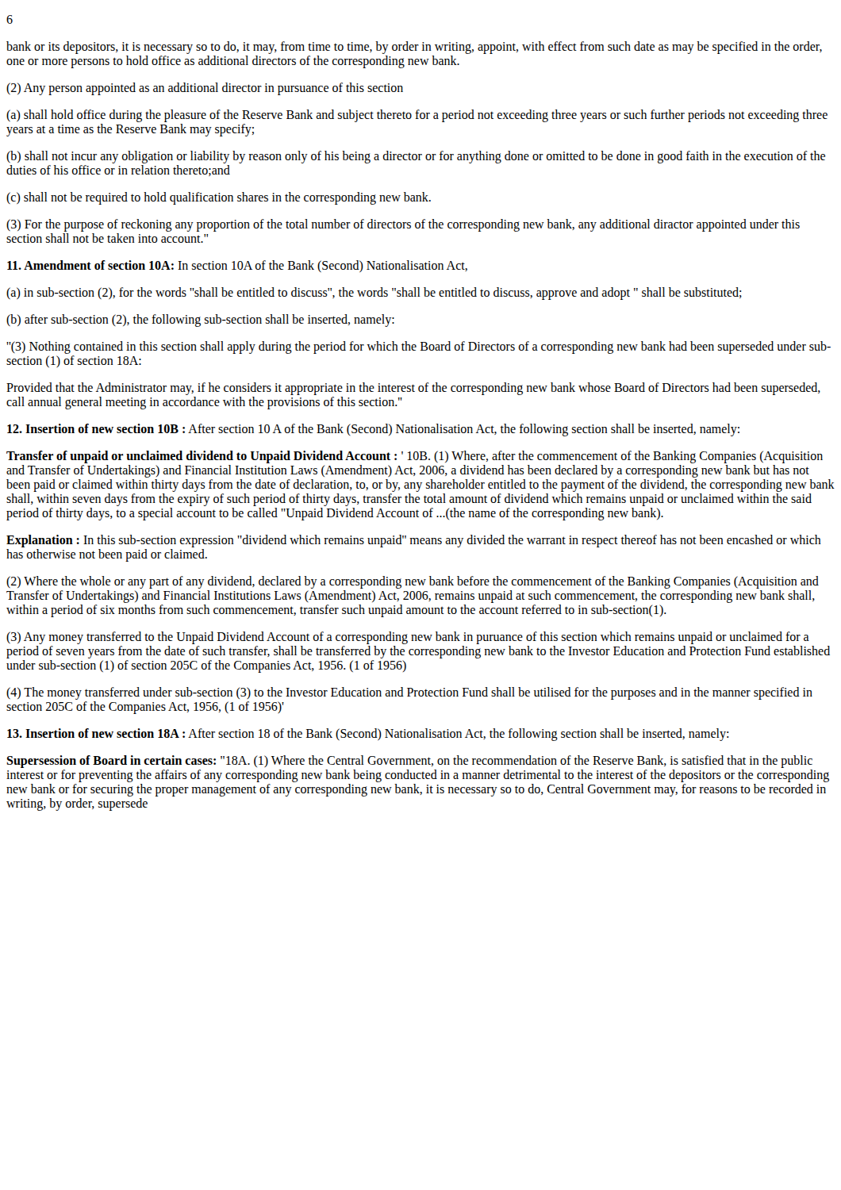6
bank or its depositors, it is necessary so to do, it may, from time to time, by order in writing, appoint, with effect from such date as may be specified in the order, one or more persons to hold office as additional directors of the corresponding new bank.
(2) Any person appointed as an additional director in pursuance of this section
(a) shall hold office during the pleasure of the Reserve Bank and subject thereto for a period not exceeding three years or such further periods not exceeding three years at a time as the Reserve Bank may specify;
(b) shall not incur any obligation or liability by reason only of his being a director or for anything done or omitted to be done in good faith in the execution of the duties of his office or in relation thereto;and
(c) shall not be required to hold qualification shares in the corresponding new bank.
(3) For the purpose of reckoning any proportion of the total number of directors of the corresponding new bank, any additional diractor appointed under this section shall not be taken into account."
11. Amendment of section 10A: In section 10A of the Bank (Second) Nationalisation Act,
(a) in sub-section (2), for the words ''shall be entitled to discuss'', the words "shall be entitled to discuss, approve and adopt " shall be substituted;
(b) after sub-section (2), the following sub-section shall be inserted, namely:
''(3) Nothing contained in this section shall apply during the period for which the Board of Directors of a corresponding new bank had been superseded under sub-section (1) of section 18A:
Provided that the Administrator may, if he considers it appropriate in the interest of the corresponding new bank whose Board of Directors had been superseded, call annual general meeting in accordance with the provisions of this section.''
12. Insertion of new section 10B : After section 10 A of the Bank (Second) Nationalisation Act, the following section shall be inserted, namely:
Transfer of unpaid or unclaimed dividend to Unpaid Dividend Account : ' 10B. (1) Where, after the commencement of the Banking Companies (Acquisition and Transfer of Undertakings) and Financial Institution Laws (Amendment) Act, 2006, a dividend has been declared by a corresponding new bank but has not been paid or claimed within thirty days from the date of declaration, to, or by, any shareholder entitled to the payment of the dividend, the corresponding new bank shall, within seven days from the expiry of such period of thirty days, transfer the total amount of dividend which remains unpaid or unclaimed within the said period of thirty days, to a special account to be called "Unpaid Dividend Account of ...(the name of the corresponding new bank).
Explanation : In this sub-section expression "dividend which remains unpaid'' means any divided the warrant in respect thereof has not been encashed or which has otherwise not been paid or claimed.
(2) Where the whole or any part of any dividend, declared by a corresponding new bank before the commencement of the Banking Companies (Acquisition and Transfer of Undertakings) and Financial Institutions Laws (Amendment) Act, 2006, remains unpaid at such commencement, the corresponding new bank shall, within a period of six months from such commencement, transfer such unpaid amount to the account referred to in sub-section(1).
(3) Any money transferred to the Unpaid Dividend Account of a corresponding new bank in puruance of this section which remains unpaid or unclaimed for a period of seven years from the date of such transfer, shall be transferred by the corresponding new bank to the Investor Education and Protection Fund established under sub-section (1) of section 205C of the Companies Act, 1956. (1 of 1956)
(4) The money transferred under sub-section (3) to the Investor Education and Protection Fund shall be utilised for the purposes and in the manner specified in section 205C of the Companies Act, 1956, (1 of 1956)'
13. Insertion of new section 18A : After section 18 of the Bank (Second) Nationalisation Act, the following section shall be inserted, namely:
Supersession of Board in certain cases: "18A. (1) Where the Central Government, on the recommendation of the Reserve Bank, is satisfied that in the public interest or for preventing the affairs of any corresponding new bank being conducted in a manner detrimental to the interest of the depositors or the corresponding new bank or for securing the proper management of any corresponding new bank, it is necessary so to do, Central Government may, for reasons to be recorded in writing, by order, supersede